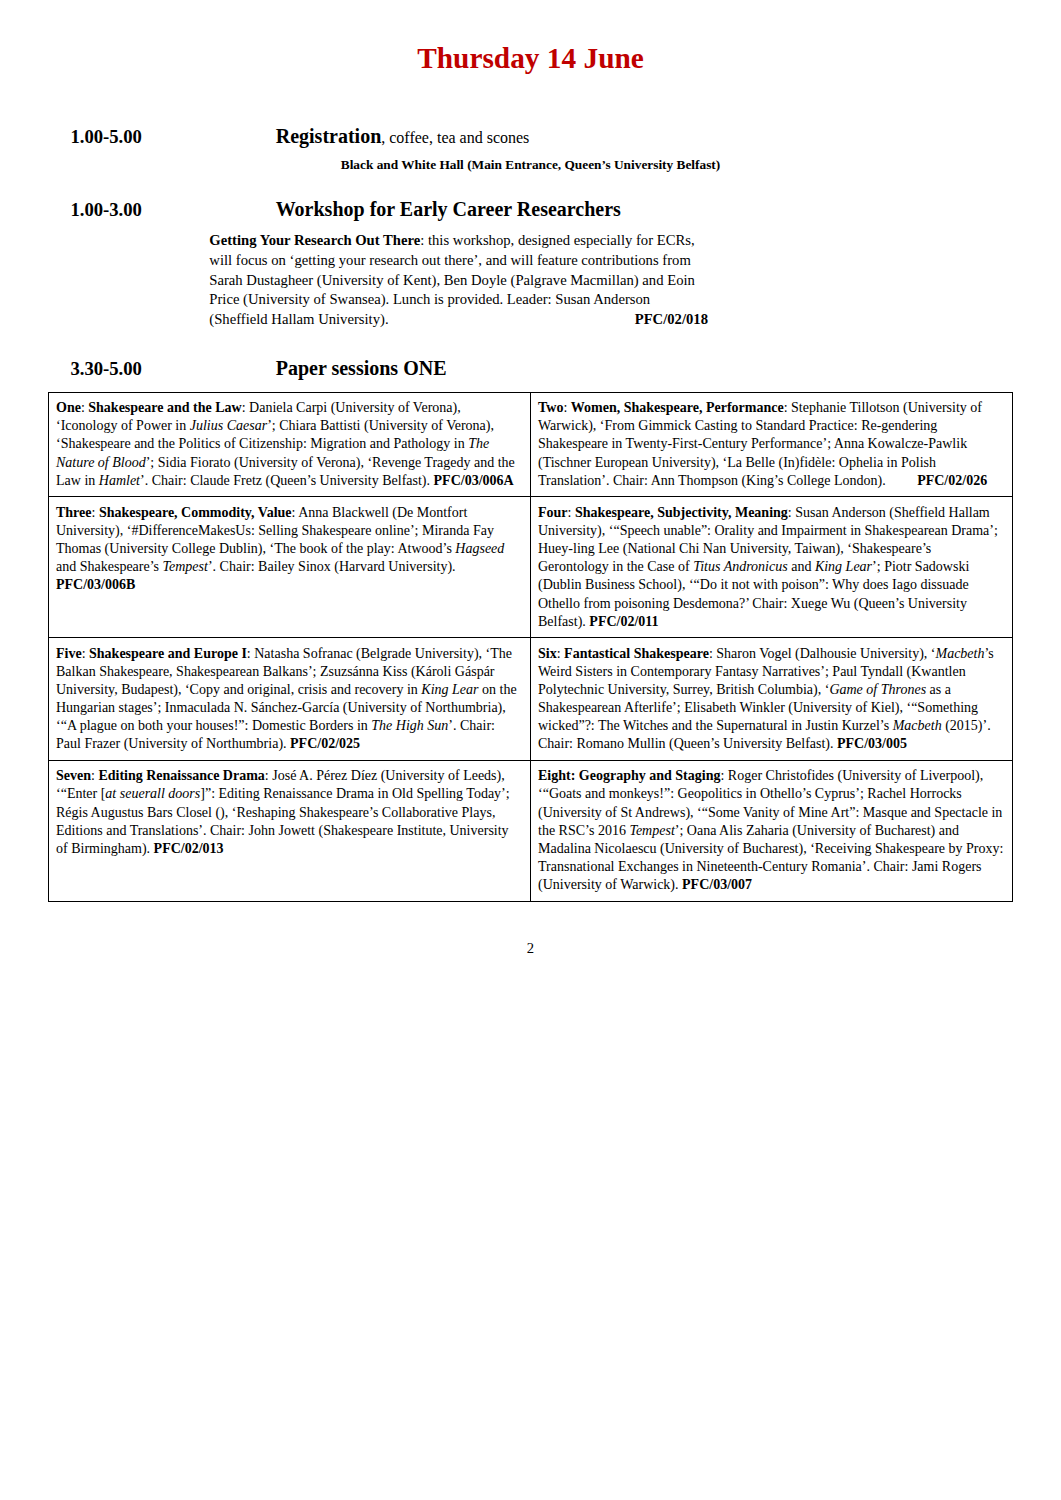Thursday 14 June
1.00-5.00
Registration, coffee, tea and scones
Black and White Hall (Main Entrance, Queen’s University Belfast)
1.00-3.00
Workshop for Early Career Researchers
Getting Your Research Out There: this workshop, designed especially for ECRs, will focus on ‘getting your research out there’, and will feature contributions from Sarah Dustagheer (University of Kent), Ben Doyle (Palgrave Macmillan) and Eoin Price (University of Swansea). Lunch is provided. Leader: Susan Anderson (Sheffield Hallam University). PFC/02/018
3.30-5.00
Paper sessions ONE
| One : Shakespeare and the Law : Daniela Carpi (University of Verona), ‘Iconology of Power in Julius Caesar ’; Chiara Battisti (University of Verona), ‘Shakespeare and the Politics of Citizenship: Migration and Pathology in The Nature of Blood ’; Sidia Fiorato (University of Verona), ‘Revenge Tragedy and the Law in Hamlet ’. Chair: Claude Fretz (Queen’s University Belfast). PFC/03/006A | Two : Women, Shakespeare, Performance : Stephanie Tillotson (University of Warwick), ‘From Gimmick Casting to Standard Practice: Re-gendering Shakespeare in Twenty-First-Century Performance’; Anna Kowalcze-Pawlik (Tischner European University), ‘La Belle (In)fidèle: Ophelia in Polish Translation’. Chair: Ann Thompson (King’s College London). PFC/02/026 |
| Three : Shakespeare, Commodity, Value : Anna Blackwell (De Montfort University), ‘#DifferenceMakesUs: Selling Shakespeare online’; Miranda Fay Thomas (University College Dublin), ‘The book of the play: Atwood’s Hagseed and Shakespeare’s Tempest ’. Chair: Bailey Sinox (Harvard University). PFC/03/006B | Four : Shakespeare, Subjectivity, Meaning : Susan Anderson (Sheffield Hallam University), ‘“Speech unable”: Orality and Impairment in Shakespearean Drama’; Huey-ling Lee (National Chi Nan University, Taiwan), ‘Shakespeare’s Gerontology in the Case of Titus Andronicus and King Lear ’; Piotr Sadowski (Dublin Business School), ‘“Do it not with poison”: Why does Iago dissuade Othello from poisoning Desdemona?’ Chair: Xuege Wu (Queen’s University Belfast). PFC/02/011 |
| Five : Shakespeare and Europe I : Natasha Sofranac (Belgrade University), ‘The Balkan Shakespeare, Shakespearean Balkans’; Zsuzsánna Kiss (Károli Gáspár University, Budapest), ‘Copy and original, crisis and recovery in King Lear on the Hungarian stages’; Inmaculada N. Sánchez-García (University of Northumbria), ‘“A plague on both your houses!”: Domestic Borders in The High Sun ’. Chair: Paul Frazer (University of Northumbria). PFC/02/025 | Six : Fantastical Shakespeare : Sharon Vogel (Dalhousie University), ‘ Macbeth ’s Weird Sisters in Contemporary Fantasy Narratives’; Paul Tyndall (Kwantlen Polytechnic University, Surrey, British Columbia), ‘ Game of Thrones as a Shakespearean Afterlife’; Elisabeth Winkler (University of Kiel), ‘“Something wicked”?: The Witches and the Supernatural in Justin Kurzel’s Macbeth (2015)’. Chair: Romano Mullin (Queen’s University Belfast). PFC/03/005 |
| Seven : Editing Renaissance Drama : José A. Pérez Díez (University of Leeds), ‘“Enter [ at seuerall doors ]”: Editing Renaissance Drama in Old Spelling Today’; Régis Augustus Bars Closel (), ‘Reshaping Shakespeare’s Collaborative Plays, Editions and Translations’. Chair: John Jowett (Shakespeare Institute, University of Birmingham). PFC/02/013 | Eight: Geography and Staging : Roger Christofides (University of Liverpool), ‘“Goats and monkeys!”: Geopolitics in Othello’s Cyprus’; Rachel Horrocks (University of St Andrews), ‘“Some Vanity of Mine Art”: Masque and Spectacle in the RSC’s 2016 Tempest ’; Oana Alis Zaharia (University of Bucharest) and Madalina Nicolaescu (University of Bucharest), ‘Receiving Shakespeare by Proxy: Transnational Exchanges in Nineteenth-Century Romania’. Chair: Jami Rogers (University of Warwick). PFC/03/007 |
2